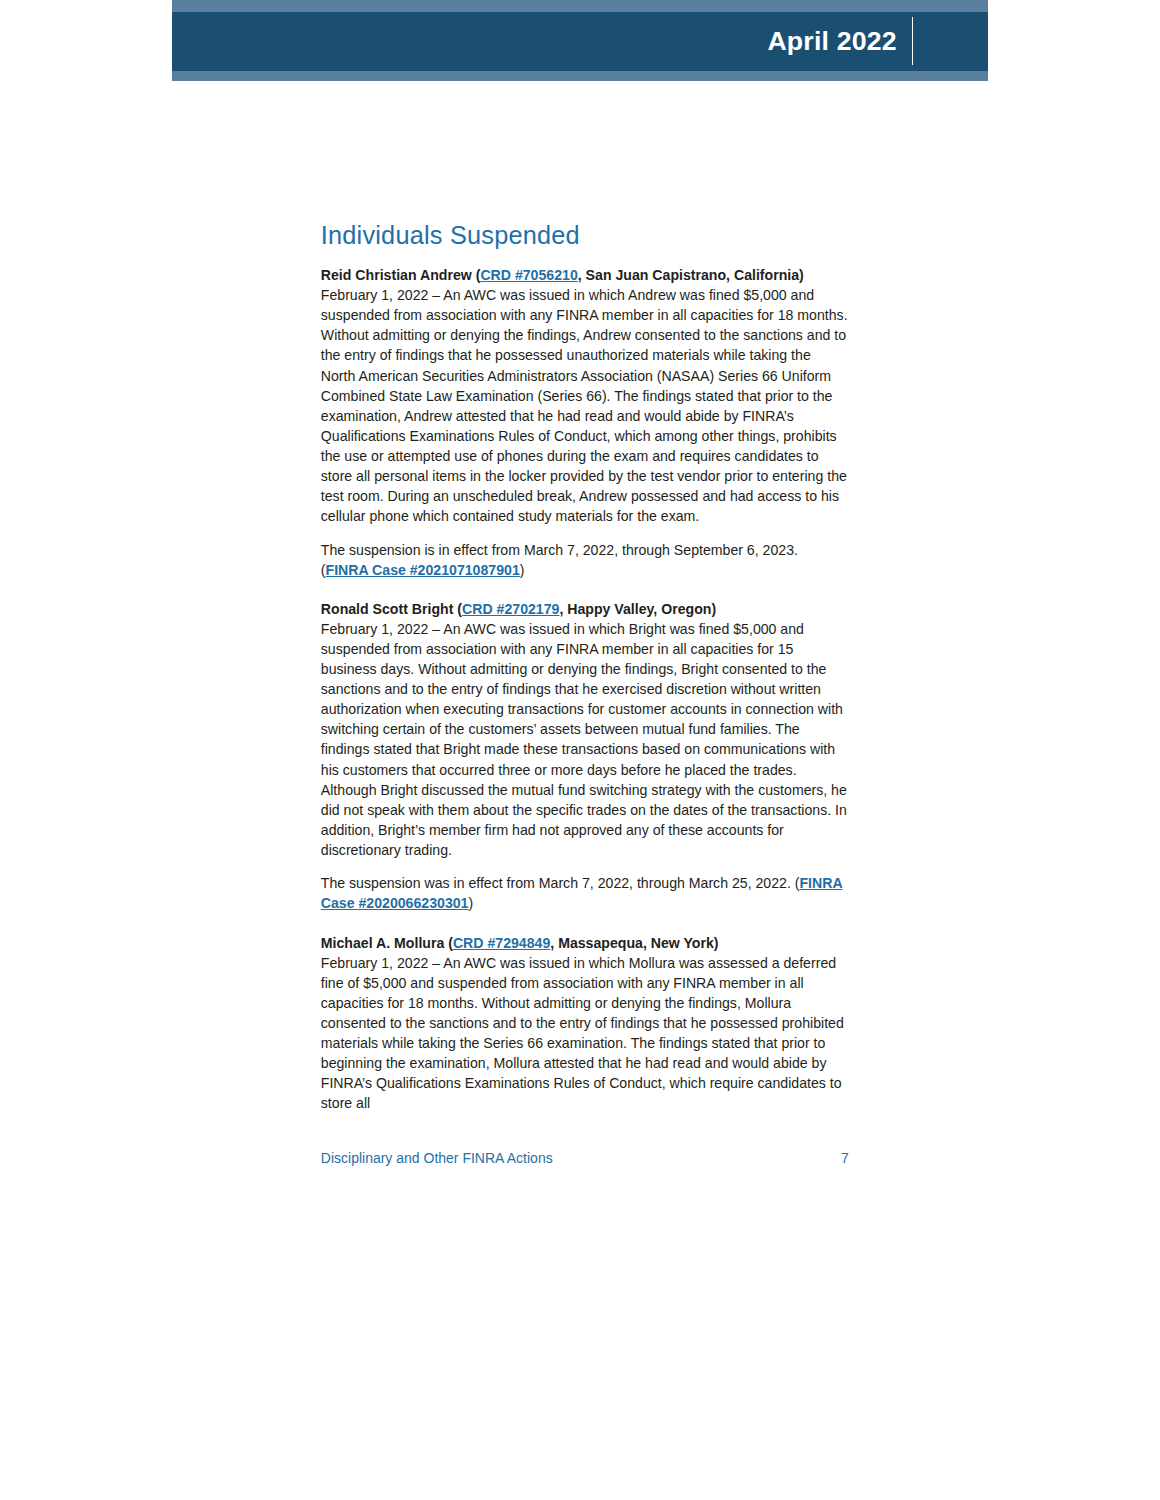April 2022
Individuals Suspended
Reid Christian Andrew (CRD #7056210, San Juan Capistrano, California)
February 1, 2022 – An AWC was issued in which Andrew was fined $5,000 and suspended from association with any FINRA member in all capacities for 18 months. Without admitting or denying the findings, Andrew consented to the sanctions and to the entry of findings that he possessed unauthorized materials while taking the North American Securities Administrators Association (NASAA) Series 66 Uniform Combined State Law Examination (Series 66). The findings stated that prior to the examination, Andrew attested that he had read and would abide by FINRA’s Qualifications Examinations Rules of Conduct, which among other things, prohibits the use or attempted use of phones during the exam and requires candidates to store all personal items in the locker provided by the test vendor prior to entering the test room. During an unscheduled break, Andrew possessed and had access to his cellular phone which contained study materials for the exam.
The suspension is in effect from March 7, 2022, through September 6, 2023. (FINRA Case #2021071087901)
Ronald Scott Bright (CRD #2702179, Happy Valley, Oregon)
February 1, 2022 – An AWC was issued in which Bright was fined $5,000 and suspended from association with any FINRA member in all capacities for 15 business days. Without admitting or denying the findings, Bright consented to the sanctions and to the entry of findings that he exercised discretion without written authorization when executing transactions for customer accounts in connection with switching certain of the customers’ assets between mutual fund families. The findings stated that Bright made these transactions based on communications with his customers that occurred three or more days before he placed the trades. Although Bright discussed the mutual fund switching strategy with the customers, he did not speak with them about the specific trades on the dates of the transactions. In addition, Bright’s member firm had not approved any of these accounts for discretionary trading.
The suspension was in effect from March 7, 2022, through March 25, 2022. (FINRA Case #2020066230301)
Michael A. Mollura (CRD #7294849, Massapequa, New York)
February 1, 2022 – An AWC was issued in which Mollura was assessed a deferred fine of $5,000 and suspended from association with any FINRA member in all capacities for 18 months. Without admitting or denying the findings, Mollura consented to the sanctions and to the entry of findings that he possessed prohibited materials while taking the Series 66 examination. The findings stated that prior to beginning the examination, Mollura attested that he had read and would abide by FINRA’s Qualifications Examinations Rules of Conduct, which require candidates to store all
Disciplinary and Other FINRA Actions
7